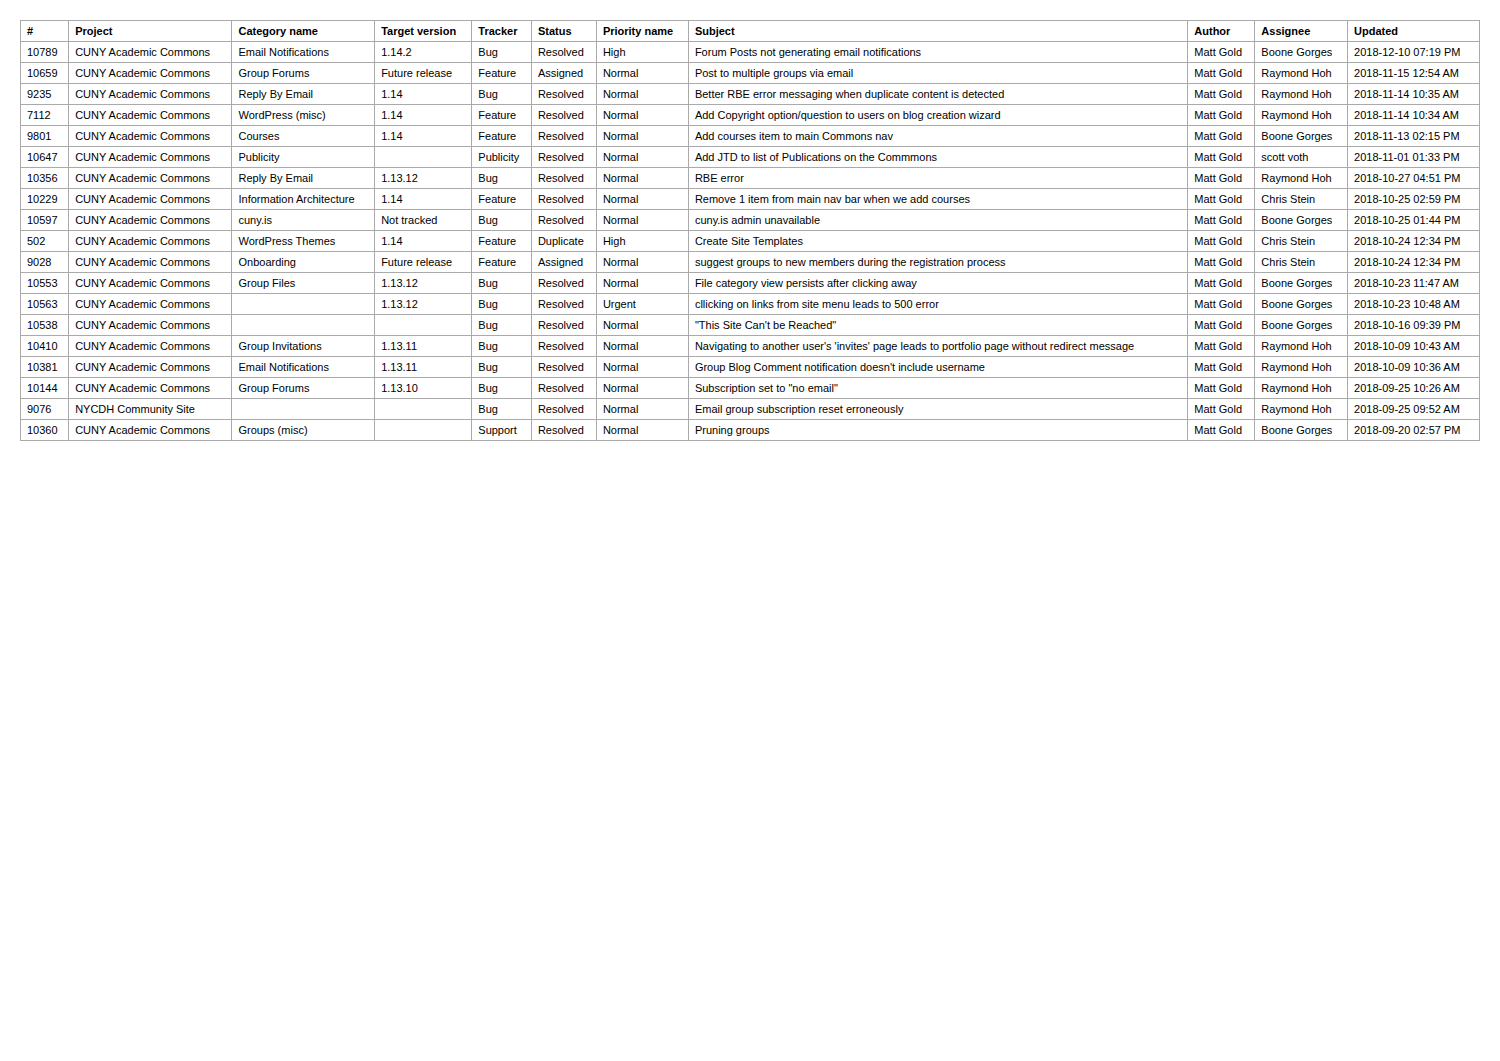| # | Project | Category name | Target version | Tracker | Status | Priority name | Subject | Author | Assignee | Updated |
| --- | --- | --- | --- | --- | --- | --- | --- | --- | --- | --- |
| 10789 | CUNY Academic Commons | Email Notifications | 1.14.2 | Bug | Resolved | High | Forum Posts not generating email notifications | Matt Gold | Boone Gorges | 2018-12-10 07:19 PM |
| 10659 | CUNY Academic Commons | Group Forums | Future release | Feature | Assigned | Normal | Post to multiple groups via email | Matt Gold | Raymond Hoh | 2018-11-15 12:54 AM |
| 9235 | CUNY Academic Commons | Reply By Email | 1.14 | Bug | Resolved | Normal | Better RBE error messaging when duplicate content is detected | Matt Gold | Raymond Hoh | 2018-11-14 10:35 AM |
| 7112 | CUNY Academic Commons | WordPress (misc) | 1.14 | Feature | Resolved | Normal | Add Copyright option/question to users on blog creation wizard | Matt Gold | Raymond Hoh | 2018-11-14 10:34 AM |
| 9801 | CUNY Academic Commons | Courses | 1.14 | Feature | Resolved | Normal | Add courses item to main Commons nav | Matt Gold | Boone Gorges | 2018-11-13 02:15 PM |
| 10647 | CUNY Academic Commons | Publicity | | Publicity | Resolved | Normal | Add JTD to list of Publications on the Commmons | Matt Gold | scott voth | 2018-11-01 01:33 PM |
| 10356 | CUNY Academic Commons | Reply By Email | 1.13.12 | Bug | Resolved | Normal | RBE error | Matt Gold | Raymond Hoh | 2018-10-27 04:51 PM |
| 10229 | CUNY Academic Commons | Information Architecture | 1.14 | Feature | Resolved | Normal | Remove 1 item from main nav bar when we add courses | Matt Gold | Chris Stein | 2018-10-25 02:59 PM |
| 10597 | CUNY Academic Commons | cuny.is | Not tracked | Bug | Resolved | Normal | cuny.is admin unavailable | Matt Gold | Boone Gorges | 2018-10-25 01:44 PM |
| 502 | CUNY Academic Commons | WordPress Themes | 1.14 | Feature | Duplicate | High | Create Site Templates | Matt Gold | Chris Stein | 2018-10-24 12:34 PM |
| 9028 | CUNY Academic Commons | Onboarding | Future release | Feature | Assigned | Normal | suggest groups to new members during the registration process | Matt Gold | Chris Stein | 2018-10-24 12:34 PM |
| 10553 | CUNY Academic Commons | Group Files | 1.13.12 | Bug | Resolved | Normal | File category view persists after clicking away | Matt Gold | Boone Gorges | 2018-10-23 11:47 AM |
| 10563 | CUNY Academic Commons | | 1.13.12 | Bug | Resolved | Urgent | cllicking on links from site menu leads to 500 error | Matt Gold | Boone Gorges | 2018-10-23 10:48 AM |
| 10538 | CUNY Academic Commons | | | Bug | Resolved | Normal | "This Site Can't be Reached" | Matt Gold | Boone Gorges | 2018-10-16 09:39 PM |
| 10410 | CUNY Academic Commons | Group Invitations | 1.13.11 | Bug | Resolved | Normal | Navigating to another user's 'invites' page leads to portfolio page without redirect message | Matt Gold | Raymond Hoh | 2018-10-09 10:43 AM |
| 10381 | CUNY Academic Commons | Email Notifications | 1.13.11 | Bug | Resolved | Normal | Group Blog Comment notification doesn't include username | Matt Gold | Raymond Hoh | 2018-10-09 10:36 AM |
| 10144 | CUNY Academic Commons | Group Forums | 1.13.10 | Bug | Resolved | Normal | Subscription set to "no email" | Matt Gold | Raymond Hoh | 2018-09-25 10:26 AM |
| 9076 | NYCDH Community Site | | | Bug | Resolved | Normal | Email group subscription reset erroneously | Matt Gold | Raymond Hoh | 2018-09-25 09:52 AM |
| 10360 | CUNY Academic Commons | Groups (misc) | | Support | Resolved | Normal | Pruning groups | Matt Gold | Boone Gorges | 2018-09-20 02:57 PM |